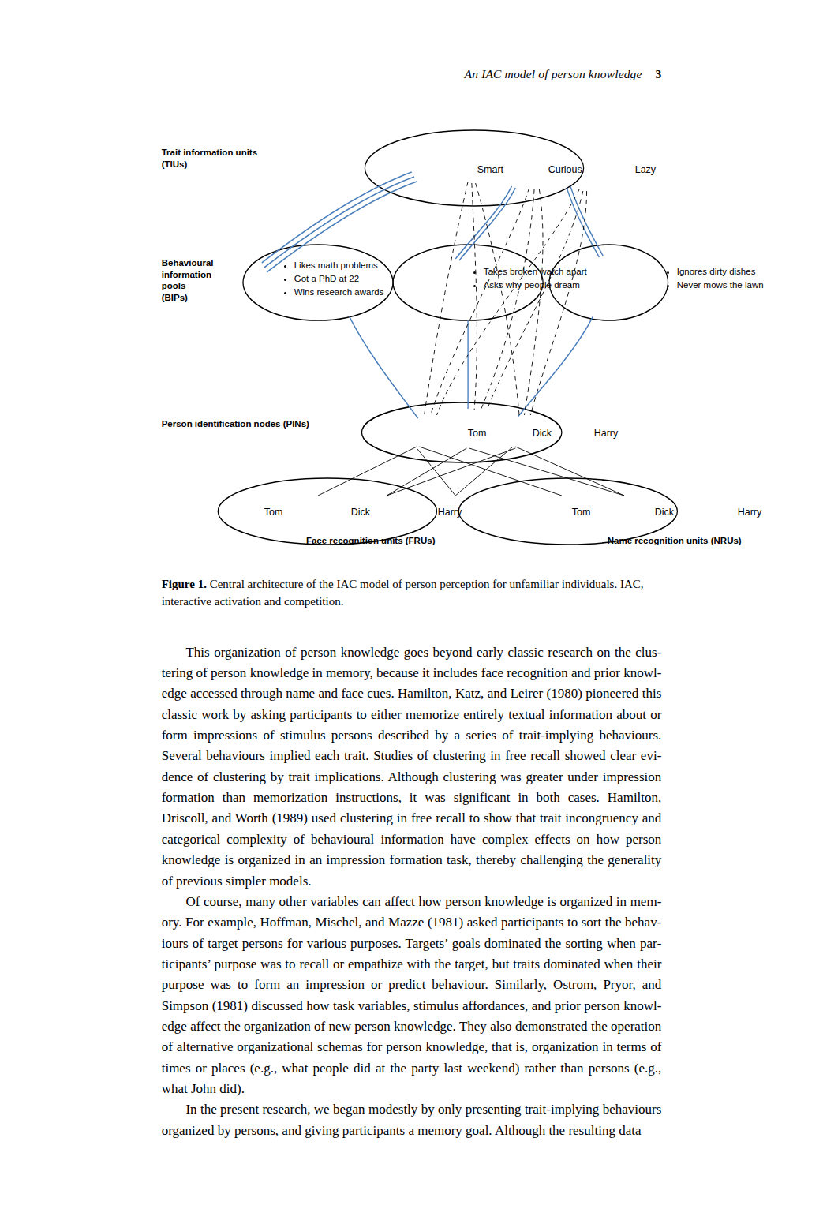An IAC model of person knowledge3
Trait information units (TIUs)
Behavioural
information
pools
(BIPs)
Person identification nodes (PINs)
Face recognition units (FRUs)
Name recognition units (NRUs)
Smart
Curious
Lazy
Likes math problems
Got a PhD at 22
Wins research awards
Takes broken watch apart
Asks why people dream
Ignores dirty dishes
Never mows the lawn
Tom
Dick
Harry
Tom
Dick
Harry
Tom
Dick
Harry
Figure 1. Central architecture of the IAC model of person perception for unfamiliar individuals. IAC, interactive activation and competition.
This organization of person knowledge goes beyond early classic research on the clustering of person knowledge in memory, because it includes face recognition and prior knowledge accessed through name and face cues. Hamilton, Katz, and Leirer (1980) pioneered this classic work by asking participants to either memorize entirely textual information about or form impressions of stimulus persons described by a series of trait-implying behaviours. Several behaviours implied each trait. Studies of clustering in free recall showed clear evidence of clustering by trait implications. Although clustering was greater under impression formation than memorization instructions, it was significant in both cases. Hamilton, Driscoll, and Worth (1989) used clustering in free recall to show that trait incongruency and categorical complexity of behavioural information have complex effects on how person knowledge is organized in an impression formation task, thereby challenging the generality of previous simpler models.
Of course, many other variables can affect how person knowledge is organized in memory. For example, Hoffman, Mischel, and Mazze (1981) asked participants to sort the behaviours of target persons for various purposes. Targets’ goals dominated the sorting when participants’ purpose was to recall or empathize with the target, but traits dominated when their purpose was to form an impression or predict behaviour. Similarly, Ostrom, Pryor, and Simpson (1981) discussed how task variables, stimulus affordances, and prior person knowledge affect the organization of new person knowledge. They also demonstrated the operation of alternative organizational schemas for person knowledge, that is, organization in terms of times or places (e.g., what people did at the party last weekend) rather than persons (e.g., what John did).
In the present research, we began modestly by only presenting trait-implying behaviours organized by persons, and giving participants a memory goal. Although the resulting data